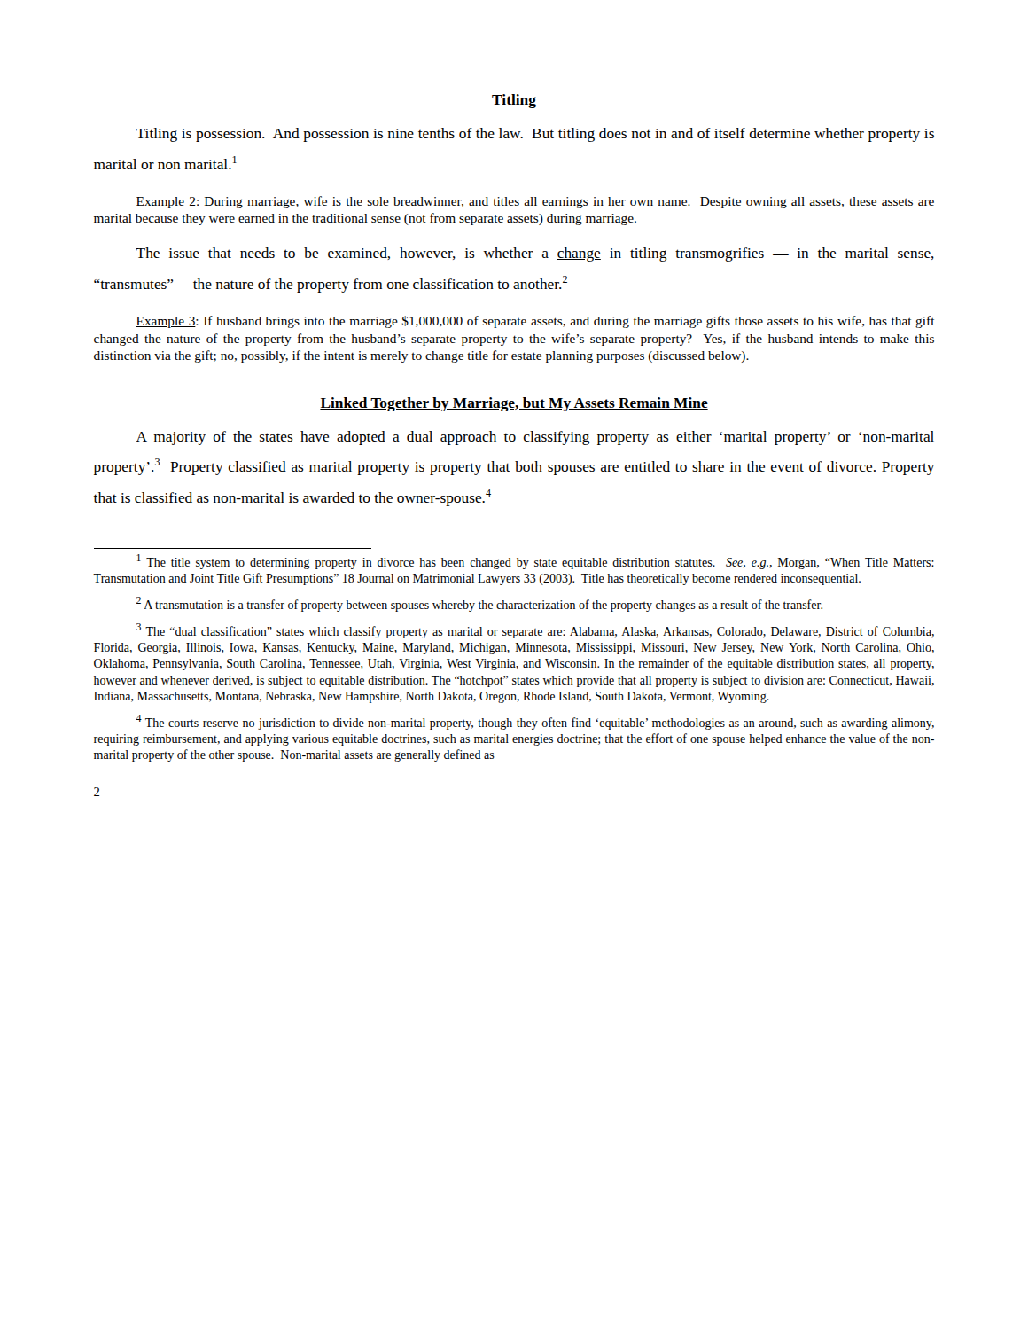Titling
Titling is possession. And possession is nine tenths of the law. But titling does not in and of itself determine whether property is marital or non marital.1
Example 2: During marriage, wife is the sole breadwinner, and titles all earnings in her own name. Despite owning all assets, these assets are marital because they were earned in the traditional sense (not from separate assets) during marriage.
The issue that needs to be examined, however, is whether a change in titling transmogrifies — in the marital sense, “transmutes”— the nature of the property from one classification to another.2
Example 3: If husband brings into the marriage $1,000,000 of separate assets, and during the marriage gifts those assets to his wife, has that gift changed the nature of the property from the husband’s separate property to the wife’s separate property? Yes, if the husband intends to make this distinction via the gift; no, possibly, if the intent is merely to change title for estate planning purposes (discussed below).
Linked Together by Marriage, but My Assets Remain Mine
A majority of the states have adopted a dual approach to classifying property as either ‘marital property’ or ‘non-marital property’.3 Property classified as marital property is property that both spouses are entitled to share in the event of divorce. Property that is classified as non-marital is awarded to the owner-spouse.4
1 The title system to determining property in divorce has been changed by state equitable distribution statutes. See, e.g., Morgan, “When Title Matters: Transmutation and Joint Title Gift Presumptions” 18 Journal on Matrimonial Lawyers 33 (2003). Title has theoretically become rendered inconsequential.
2 A transmutation is a transfer of property between spouses whereby the characterization of the property changes as a result of the transfer.
3 The “dual classification” states which classify property as marital or separate are: Alabama, Alaska, Arkansas, Colorado, Delaware, District of Columbia, Florida, Georgia, Illinois, Iowa, Kansas, Kentucky, Maine, Maryland, Michigan, Minnesota, Mississippi, Missouri, New Jersey, New York, North Carolina, Ohio, Oklahoma, Pennsylvania, South Carolina, Tennessee, Utah, Virginia, West Virginia, and Wisconsin. In the remainder of the equitable distribution states, all property, however and whenever derived, is subject to equitable distribution. The “hotchpot” states which provide that all property is subject to division are: Connecticut, Hawaii, Indiana, Massachusetts, Montana, Nebraska, New Hampshire, North Dakota, Oregon, Rhode Island, South Dakota, Vermont, Wyoming.
4 The courts reserve no jurisdiction to divide non-marital property, though they often find ‘equitable’ methodologies as an around, such as awarding alimony, requiring reimbursement, and applying various equitable doctrines, such as marital energies doctrine; that the effort of one spouse helped enhance the value of the non-marital property of the other spouse. Non-marital assets are generally defined as
2